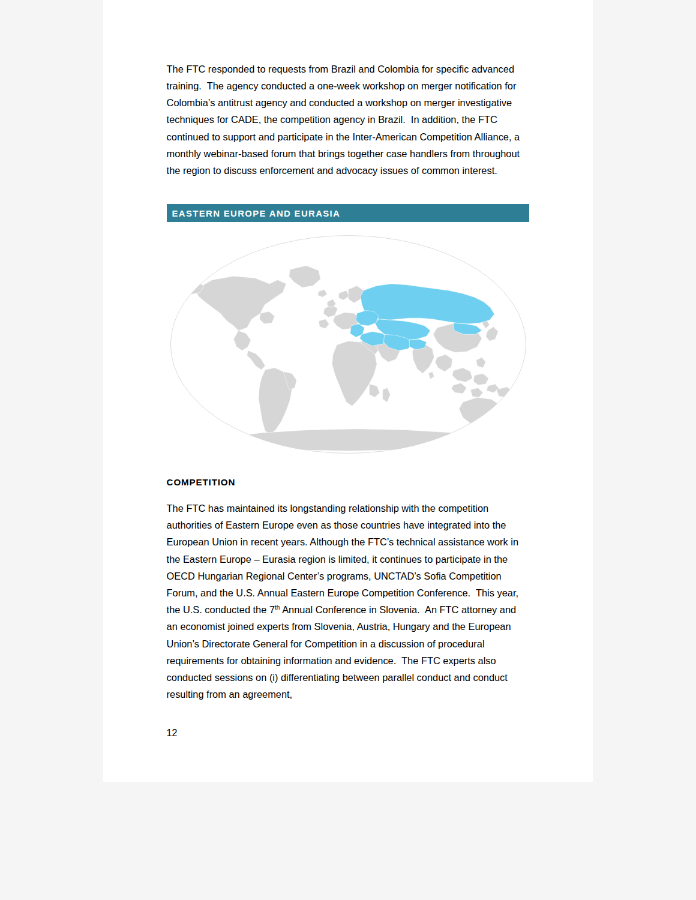The FTC responded to requests from Brazil and Colombia for specific advanced training. The agency conducted a one-week workshop on merger notification for Colombia’s antitrust agency and conducted a workshop on merger investigative techniques for CADE, the competition agency in Brazil. In addition, the FTC continued to support and participate in the Inter-American Competition Alliance, a monthly webinar-based forum that brings together case handlers from throughout the region to discuss enforcement and advocacy issues of common interest.
EASTERN EUROPE AND EURASIA
COMPETITION
The FTC has maintained its longstanding relationship with the competition authorities of Eastern Europe even as those countries have integrated into the European Union in recent years. Although the FTC’s technical assistance work in the Eastern Europe – Eurasia region is limited, it continues to participate in the OECD Hungarian Regional Center’s programs, UNCTAD’s Sofia Competition Forum, and the U.S. Annual Eastern Europe Competition Conference. This year, the U.S. conducted the 7th Annual Conference in Slovenia. An FTC attorney and an economist joined experts from Slovenia, Austria, Hungary and the European Union’s Directorate General for Competition in a discussion of procedural requirements for obtaining information and evidence. The FTC experts also conducted sessions on (i) differentiating between parallel conduct and conduct resulting from an agreement,
12